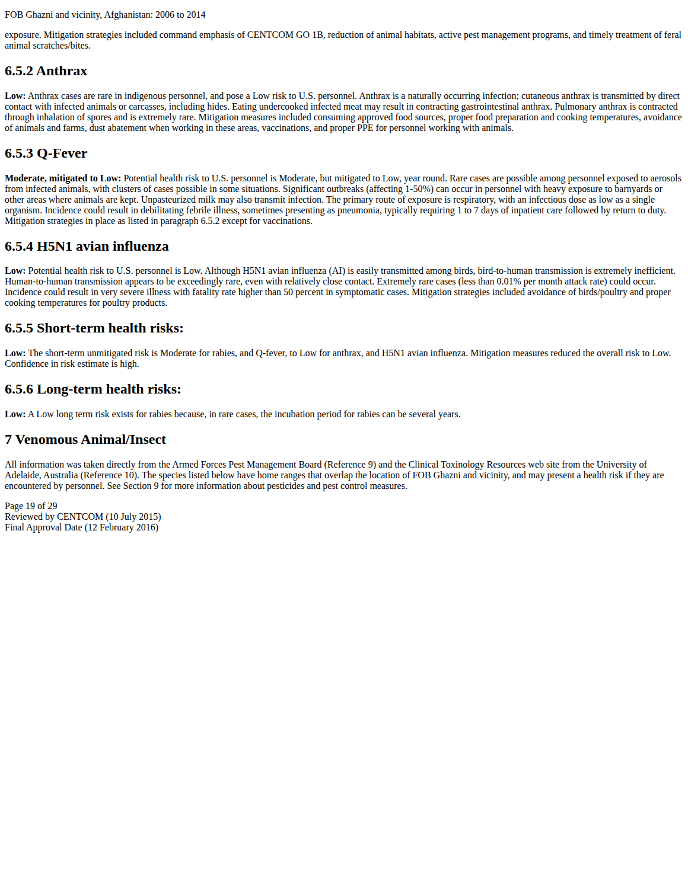FOB Ghazni and vicinity, Afghanistan: 2006 to 2014
exposure. Mitigation strategies included command emphasis of CENTCOM GO 1B, reduction of animal habitats, active pest management programs, and timely treatment of feral animal scratches/bites.
6.5.2 Anthrax
Low: Anthrax cases are rare in indigenous personnel, and pose a Low risk to U.S. personnel. Anthrax is a naturally occurring infection; cutaneous anthrax is transmitted by direct contact with infected animals or carcasses, including hides. Eating undercooked infected meat may result in contracting gastrointestinal anthrax. Pulmonary anthrax is contracted through inhalation of spores and is extremely rare. Mitigation measures included consuming approved food sources, proper food preparation and cooking temperatures, avoidance of animals and farms, dust abatement when working in these areas, vaccinations, and proper PPE for personnel working with animals.
6.5.3 Q-Fever
Moderate, mitigated to Low: Potential health risk to U.S. personnel is Moderate, but mitigated to Low, year round. Rare cases are possible among personnel exposed to aerosols from infected animals, with clusters of cases possible in some situations. Significant outbreaks (affecting 1-50%) can occur in personnel with heavy exposure to barnyards or other areas where animals are kept. Unpasteurized milk may also transmit infection. The primary route of exposure is respiratory, with an infectious dose as low as a single organism. Incidence could result in debilitating febrile illness, sometimes presenting as pneumonia, typically requiring 1 to 7 days of inpatient care followed by return to duty. Mitigation strategies in place as listed in paragraph 6.5.2 except for vaccinations.
6.5.4 H5N1 avian influenza
Low: Potential health risk to U.S. personnel is Low. Although H5N1 avian influenza (AI) is easily transmitted among birds, bird-to-human transmission is extremely inefficient. Human-to-human transmission appears to be exceedingly rare, even with relatively close contact. Extremely rare cases (less than 0.01% per month attack rate) could occur. Incidence could result in very severe illness with fatality rate higher than 50 percent in symptomatic cases. Mitigation strategies included avoidance of birds/poultry and proper cooking temperatures for poultry products.
6.5.5 Short-term health risks:
Low: The short-term unmitigated risk is Moderate for rabies, and Q-fever, to Low for anthrax, and H5N1 avian influenza. Mitigation measures reduced the overall risk to Low. Confidence in risk estimate is high.
6.5.6 Long-term health risks:
Low: A Low long term risk exists for rabies because, in rare cases, the incubation period for rabies can be several years.
7 Venomous Animal/Insect
All information was taken directly from the Armed Forces Pest Management Board (Reference 9) and the Clinical Toxinology Resources web site from the University of Adelaide, Australia (Reference 10). The species listed below have home ranges that overlap the location of FOB Ghazni and vicinity, and may present a health risk if they are encountered by personnel. See Section 9 for more information about pesticides and pest control measures.
Page 19 of 29
Reviewed by CENTCOM (10 July 2015)
Final Approval Date (12 February 2016)